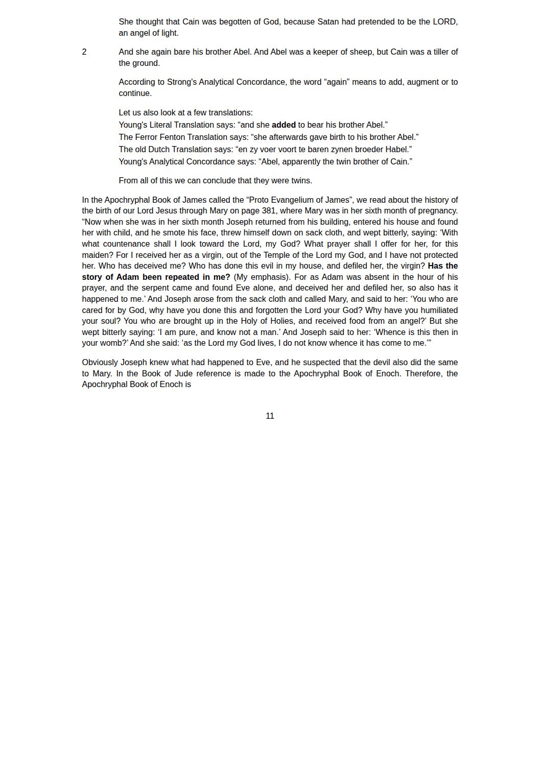She thought that Cain was begotten of God, because Satan had pretended to be the LORD, an angel of light.
2
And she again bare his brother Abel. And Abel was a keeper of sheep, but Cain was a tiller of the ground.
According to Strong's Analytical Concordance, the word “again” means to add, augment or to continue.
Let us also look at a few translations:
Young's Literal Translation says: “and she added to bear his brother Abel.”
The Ferror Fenton Translation says: “she afterwards gave birth to his brother Abel.”
The old Dutch Translation says: “en zy voer voort te baren zynen broeder Habel.”
Young's Analytical Concordance says: “Abel, apparently the twin brother of Cain.”
From all of this we can conclude that they were twins.
In the Apochryphal Book of James called the “Proto Evangelium of James”, we read about the history of the birth of our Lord Jesus through Mary on page 381, where Mary was in her sixth month of pregnancy. “Now when she was in her sixth month Joseph returned from his building, entered his house and found her with child, and he smote his face, threw himself down on sack cloth, and wept bitterly, saying: ‘With what countenance shall I look toward the Lord, my God? What prayer shall I offer for her, for this maiden? For I received her as a virgin, out of the Temple of the Lord my God, and I have not protected her. Who has deceived me? Who has done this evil in my house, and defiled her, the virgin? Has the story of Adam been repeated in me? (My emphasis). For as Adam was absent in the hour of his prayer, and the serpent came and found Eve alone, and deceived her and defiled her, so also has it happened to me.’ And Joseph arose from the sack cloth and called Mary, and said to her: ‘You who are cared for by God, why have you done this and forgotten the Lord your God? Why have you humiliated your soul? You who are brought up in the Holy of Holies, and received food from an angel?’ But she wept bitterly saying: ‘I am pure, and know not a man.’ And Joseph said to her: ‘Whence is this then in your womb?’ And she said: ‘as the Lord my God lives, I do not know whence it has come to me.’”
Obviously Joseph knew what had happened to Eve, and he suspected that the devil also did the same to Mary. In the Book of Jude reference is made to the Apochryphal Book of Enoch. Therefore, the Apochryphal Book of Enoch is
11